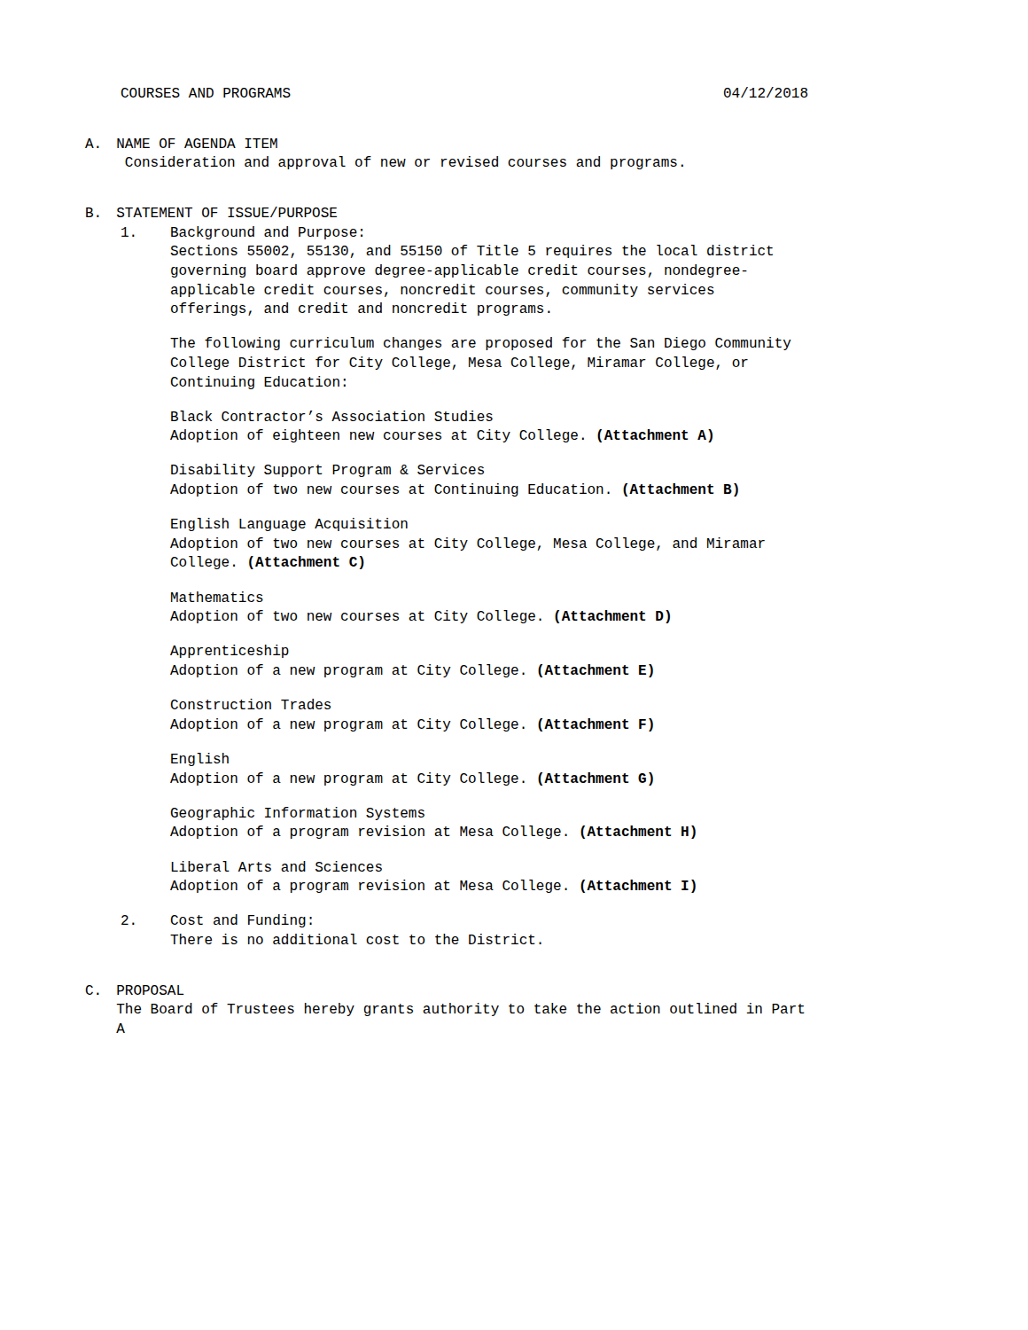COURSES AND PROGRAMS 04/12/2018
A.
NAME OF AGENDA ITEM
Consideration and approval of new or revised courses and programs.
B.
STATEMENT OF ISSUE/PURPOSE
1.
Background and Purpose:
Sections 55002, 55130, and 55150 of Title 5 requires the local district governing board approve degree-applicable credit courses, nondegree-applicable credit courses, noncredit courses, community services offerings, and credit and noncredit programs.
The following curriculum changes are proposed for the San Diego Community College District for City College, Mesa College, Miramar College, or Continuing Education:
Black Contractor’s Association Studies
Adoption of eighteen new courses at City College. (Attachment A)
Disability Support Program & Services
Adoption of two new courses at Continuing Education. (Attachment B)
English Language Acquisition
Adoption of two new courses at City College, Mesa College, and Miramar College. (Attachment C)
Mathematics
Adoption of two new courses at City College. (Attachment D)
Apprenticeship
Adoption of a new program at City College. (Attachment E)
Construction Trades
Adoption of a new program at City College. (Attachment F)
English
Adoption of a new program at City College. (Attachment G)
Geographic Information Systems
Adoption of a program revision at Mesa College. (Attachment H)
Liberal Arts and Sciences
Adoption of a program revision at Mesa College. (Attachment I)
2.
Cost and Funding:
There is no additional cost to the District.
C.
PROPOSAL
The Board of Trustees hereby grants authority to take the action outlined in Part A